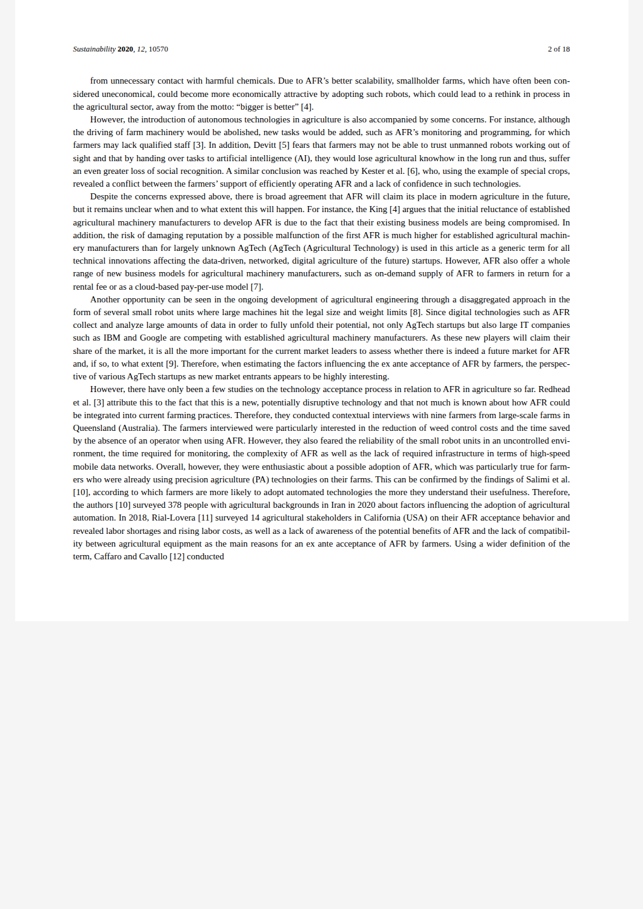Sustainability 2020, 12, 10570
2 of 18
from unnecessary contact with harmful chemicals. Due to AFR’s better scalability, smallholder farms, which have often been considered uneconomical, could become more economically attractive by adopting such robots, which could lead to a rethink in process in the agricultural sector, away from the motto: “bigger is better” [4].
However, the introduction of autonomous technologies in agriculture is also accompanied by some concerns. For instance, although the driving of farm machinery would be abolished, new tasks would be added, such as AFR’s monitoring and programming, for which farmers may lack qualified staff [3]. In addition, Devitt [5] fears that farmers may not be able to trust unmanned robots working out of sight and that by handing over tasks to artificial intelligence (AI), they would lose agricultural knowhow in the long run and thus, suffer an even greater loss of social recognition. A similar conclusion was reached by Kester et al. [6], who, using the example of special crops, revealed a conflict between the farmers’ support of efficiently operating AFR and a lack of confidence in such technologies.
Despite the concerns expressed above, there is broad agreement that AFR will claim its place in modern agriculture in the future, but it remains unclear when and to what extent this will happen. For instance, the King [4] argues that the initial reluctance of established agricultural machinery manufacturers to develop AFR is due to the fact that their existing business models are being compromised. In addition, the risk of damaging reputation by a possible malfunction of the first AFR is much higher for established agricultural machinery manufacturers than for largely unknown AgTech (AgTech (Agricultural Technology) is used in this article as a generic term for all technical innovations affecting the data-driven, networked, digital agriculture of the future) startups. However, AFR also offer a whole range of new business models for agricultural machinery manufacturers, such as on-demand supply of AFR to farmers in return for a rental fee or as a cloud-based pay-per-use model [7].
Another opportunity can be seen in the ongoing development of agricultural engineering through a disaggregated approach in the form of several small robot units where large machines hit the legal size and weight limits [8]. Since digital technologies such as AFR collect and analyze large amounts of data in order to fully unfold their potential, not only AgTech startups but also large IT companies such as IBM and Google are competing with established agricultural machinery manufacturers. As these new players will claim their share of the market, it is all the more important for the current market leaders to assess whether there is indeed a future market for AFR and, if so, to what extent [9]. Therefore, when estimating the factors influencing the ex ante acceptance of AFR by farmers, the perspective of various AgTech startups as new market entrants appears to be highly interesting.
However, there have only been a few studies on the technology acceptance process in relation to AFR in agriculture so far. Redhead et al. [3] attribute this to the fact that this is a new, potentially disruptive technology and that not much is known about how AFR could be integrated into current farming practices. Therefore, they conducted contextual interviews with nine farmers from large-scale farms in Queensland (Australia). The farmers interviewed were particularly interested in the reduction of weed control costs and the time saved by the absence of an operator when using AFR. However, they also feared the reliability of the small robot units in an uncontrolled environment, the time required for monitoring, the complexity of AFR as well as the lack of required infrastructure in terms of high-speed mobile data networks. Overall, however, they were enthusiastic about a possible adoption of AFR, which was particularly true for farmers who were already using precision agriculture (PA) technologies on their farms. This can be confirmed by the findings of Salimi et al. [10], according to which farmers are more likely to adopt automated technologies the more they understand their usefulness. Therefore, the authors [10] surveyed 378 people with agricultural backgrounds in Iran in 2020 about factors influencing the adoption of agricultural automation. In 2018, Rial-Lovera [11] surveyed 14 agricultural stakeholders in California (USA) on their AFR acceptance behavior and revealed labor shortages and rising labor costs, as well as a lack of awareness of the potential benefits of AFR and the lack of compatibility between agricultural equipment as the main reasons for an ex ante acceptance of AFR by farmers. Using a wider definition of the term, Caffaro and Cavallo [12] conducted